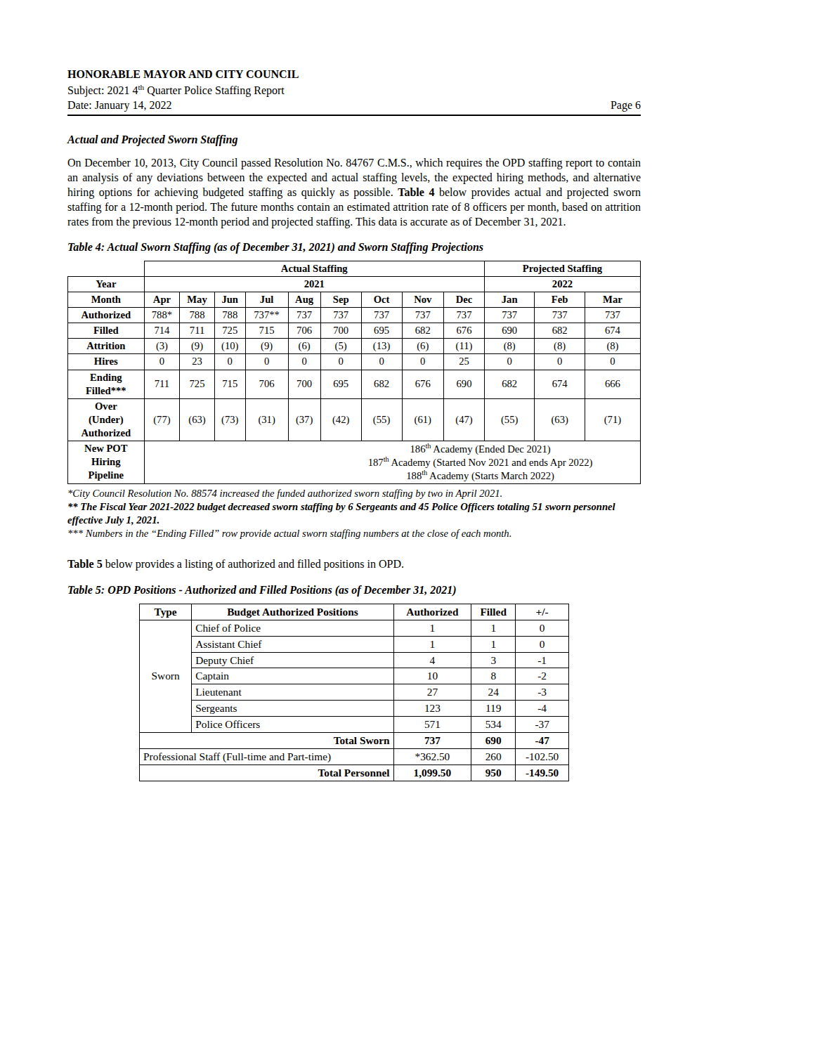HONORABLE MAYOR AND CITY COUNCIL
Subject: 2021 4th Quarter Police Staffing Report
Date: January 14, 2022 Page 6
Actual and Projected Sworn Staffing
On December 10, 2013, City Council passed Resolution No. 84767 C.M.S., which requires the OPD staffing report to contain an analysis of any deviations between the expected and actual staffing levels, the expected hiring methods, and alternative hiring options for achieving budgeted staffing as quickly as possible. Table 4 below provides actual and projected sworn staffing for a 12-month period. The future months contain an estimated attrition rate of 8 officers per month, based on attrition rates from the previous 12-month period and projected staffing. This data is accurate as of December 31, 2021.
Table 4: Actual Sworn Staffing (as of December 31, 2021) and Sworn Staffing Projections
| | Actual Staffing | Projected Staffing |
| --- | --- | --- |
| Year | 2021 | 2022 |
| Month | Apr | May | Jun | Jul | Aug | Sep | Oct | Nov | Dec | Jan | Feb | Mar |
| Authorized | 788* | 788 | 788 | 737** | 737 | 737 | 737 | 737 | 737 | 737 | 737 | 737 |
| Filled | 714 | 711 | 725 | 715 | 706 | 700 | 695 | 682 | 676 | 690 | 682 | 674 |
| Attrition | (3) | (9) | (10) | (9) | (6) | (5) | (13) | (6) | (11) | (8) | (8) | (8) |
| Hires | 0 | 23 | 0 | 0 | 0 | 0 | 0 | 0 | 25 | 0 | 0 | 0 |
| Ending Filled*** | 711 | 725 | 715 | 706 | 700 | 695 | 682 | 676 | 690 | 682 | 674 | 666 |
| Over (Under) Authorized | (77) | (63) | (73) | (31) | (37) | (42) | (55) | (61) | (47) | (55) | (63) | (71) |
| New POT Hiring Pipeline | | 186 th Academy (Ended Dec 2021) 187 th Academy (Started Nov 2021 and ends Apr 2022) 188 th Academy (Starts March 2022) |
*City Council Resolution No. 88574 increased the funded authorized sworn staffing by two in April 2021.
** The Fiscal Year 2021-2022 budget decreased sworn staffing by 6 Sergeants and 45 Police Officers totaling 51 sworn personnel effective July 1, 2021.
*** Numbers in the “Ending Filled” row provide actual sworn staffing numbers at the close of each month.
Table 5 below provides a listing of authorized and filled positions in OPD.
Table 5: OPD Positions - Authorized and Filled Positions (as of December 31, 2021)
| Type | Budget Authorized Positions | Authorized | Filled | +/- |
| --- | --- | --- | --- | --- |
| Sworn | Chief of Police | 1 | 1 | 0 |
| Assistant Chief | 1 | 1 | 0 |
| Deputy Chief | 4 | 3 | -1 |
| Captain | 10 | 8 | -2 |
| Lieutenant | 27 | 24 | -3 |
| Sergeants | 123 | 119 | -4 |
| Police Officers | 571 | 534 | -37 |
| Total Sworn | 737 | 690 | -47 |
| Professional Staff (Full-time and Part-time) | *362.50 | 260 | -102.50 |
| Total Personnel | 1,099.50 | 950 | -149.50 |